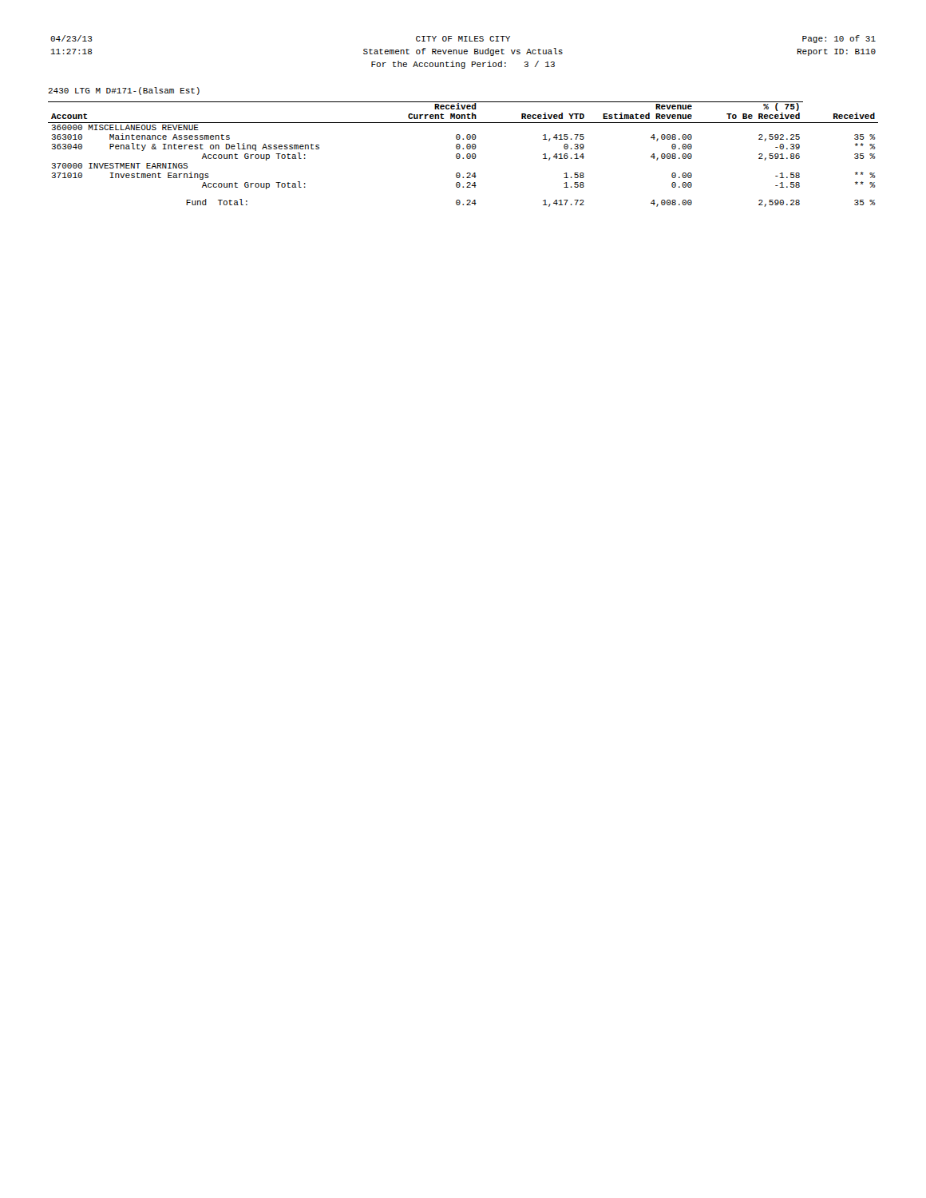| 04/23/13 | CITY OF MILES CITY | Page: 10 of 31 |
| 11:27:18 | Statement of Revenue Budget vs Actuals | Report ID: B110 |
| | For the Accounting Period: 3 / 13 | |
2430 LTG M D#171-(Balsam Est)
| | | Received | | Revenue | % ( 75) |
| --- | --- | --- | --- | --- | --- |
| Account | Current Month | Received YTD | Estimated Revenue | To Be Received | Received |
| 360000 MISCELLANEOUS REVENUE | | | | | |
| 363010 | Maintenance Assessments | 0.00 | 1,415.75 | 4,008.00 | 2,592.25 | 35 % |
| 363040 | Penalty & Interest on Delinq Assessments | 0.00 | 0.39 | 0.00 | -0.39 | ** % |
| | Account Group Total: | 0.00 | 1,416.14 | 4,008.00 | 2,591.86 | 35 % |
| 370000 INVESTMENT EARNINGS | | | | | |
| 371010 | Investment Earnings | 0.24 | 1.58 | 0.00 | -1.58 | ** % |
| | Account Group Total: | 0.24 | 1.58 | 0.00 | -1.58 | ** % |
| | Fund Total: | 0.24 | 1,417.72 | 4,008.00 | 2,590.28 | 35 % |